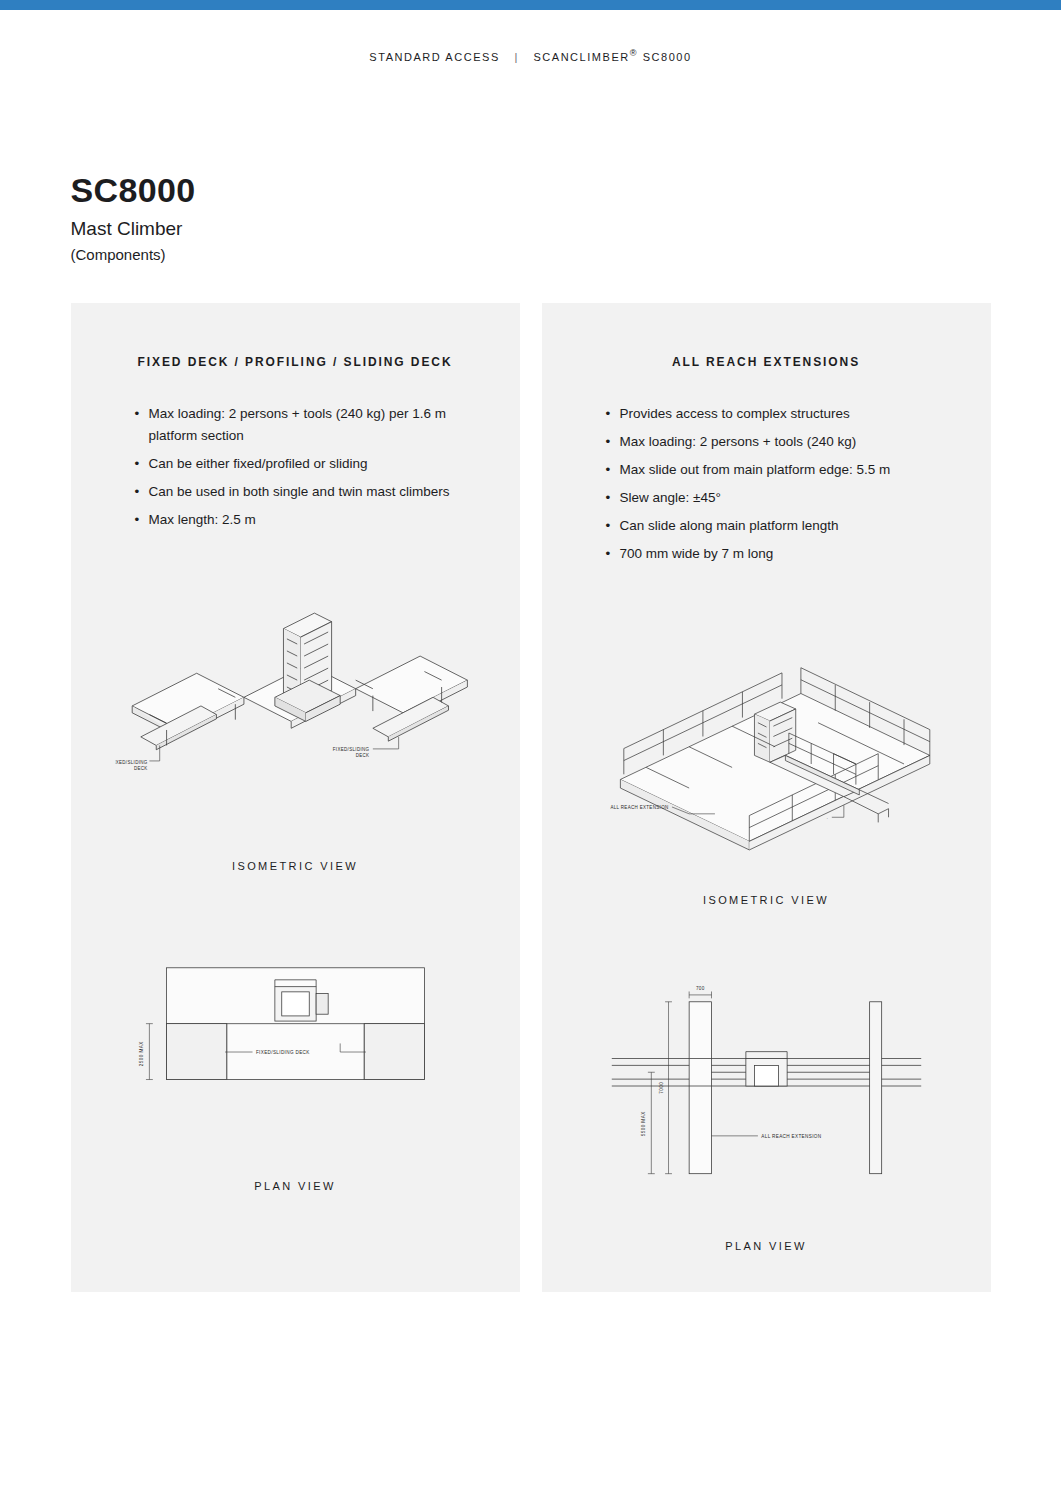STANDARD ACCESS | SCANCLIMBER® SC8000
SC8000
Mast Climber
(Components)
Fixed Deck / Profiling / Sliding Deck
Max loading: 2 persons + tools (240 kg) per 1.6 m platform section
Can be either fixed/profiled or sliding
Can be used in both single and twin mast climbers
Max length: 2.5 m
FIXED/SLIDING DECK FIXED/SLIDING DECK
Isometric View
2500 MAX FIXED/SLIDING DECK
Plan View
All Reach Extensions
Provides access to complex structures
Max loading: 2 persons + tools (240 kg)
Max slide out from main platform edge: 5.5 m
Slew angle: ±45°
Can slide along main platform length
700 mm wide by 7 m long
ALL REACH EXTENSION ·
Isometric View
700 7000 5500 MAX ALL REACH EXTENSION
Plan View